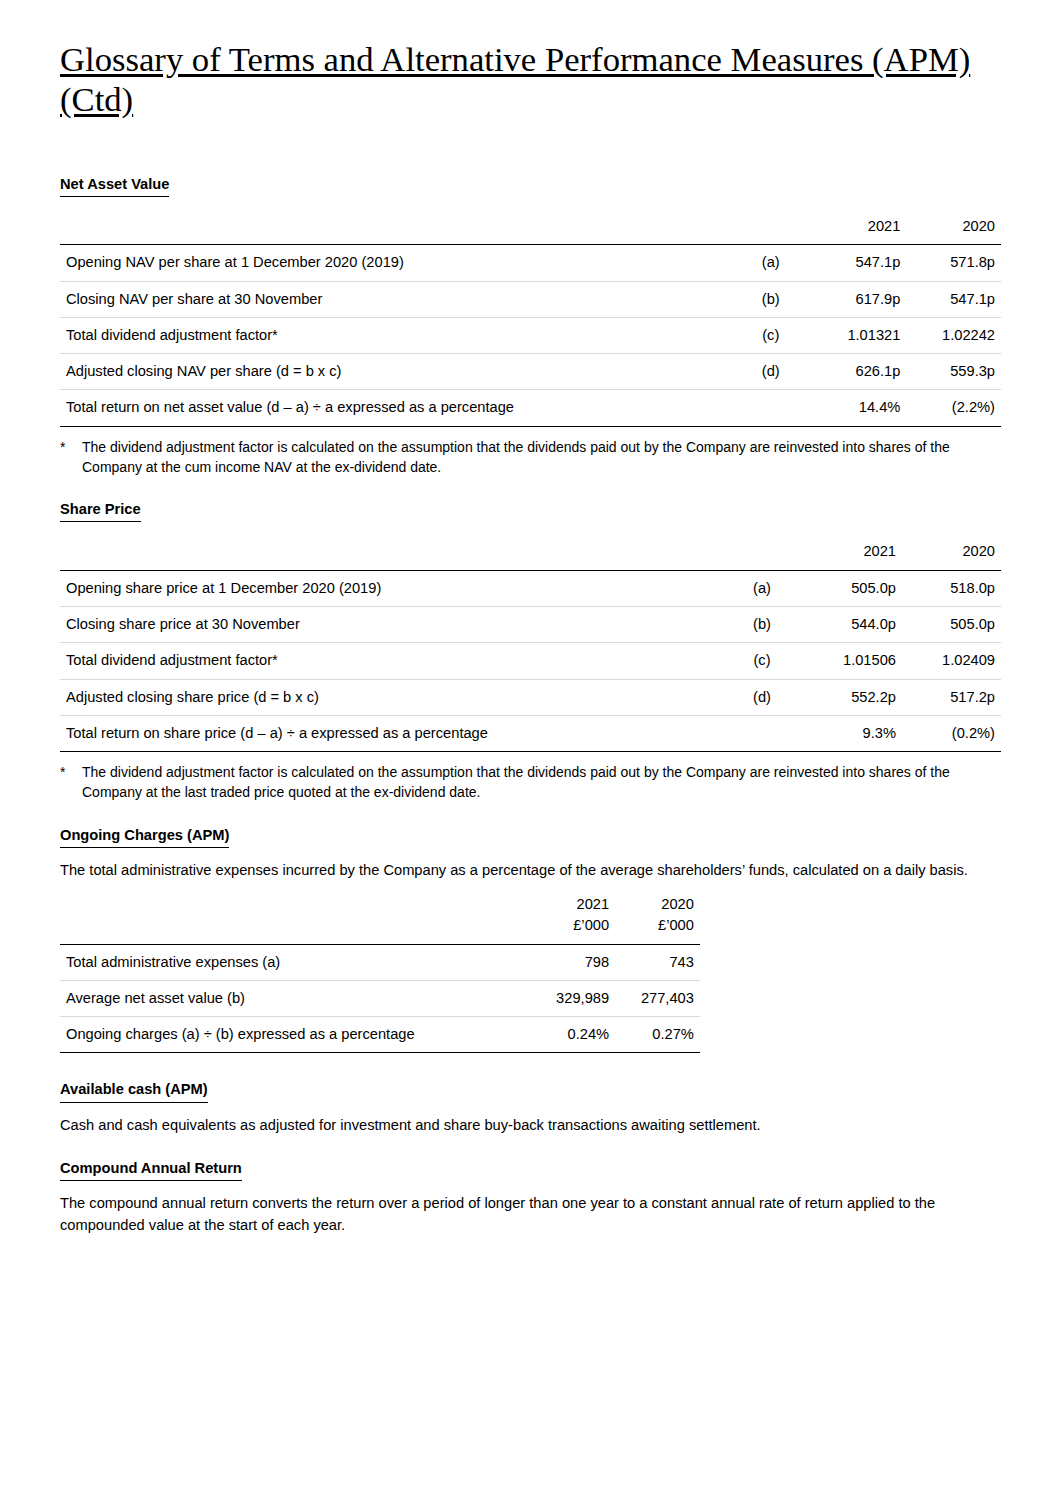Glossary of Terms and Alternative Performance Measures (APM) (Ctd)
Net Asset Value
| | | 2021 | 2020 |
| --- | --- | --- | --- |
| Opening NAV per share at 1 December 2020 (2019) | (a) | 547.1p | 571.8p |
| Closing NAV per share at 30 November | (b) | 617.9p | 547.1p |
| Total dividend adjustment factor* | (c) | 1.01321 | 1.02242 |
| Adjusted closing NAV per share (d = b x c) | (d) | 626.1p | 559.3p |
| Total return on net asset value (d – a) ÷ a expressed as a percentage | | 14.4% | (2.2%) |
*
The dividend adjustment factor is calculated on the assumption that the dividends paid out by the Company are reinvested into shares of the Company at the cum income NAV at the ex-dividend date.
Share Price
| | | 2021 | 2020 |
| --- | --- | --- | --- |
| Opening share price at 1 December 2020 (2019) | (a) | 505.0p | 518.0p |
| Closing share price at 30 November | (b) | 544.0p | 505.0p |
| Total dividend adjustment factor* | (c) | 1.01506 | 1.02409 |
| Adjusted closing share price (d = b x c) | (d) | 552.2p | 517.2p |
| Total return on share price (d – a) ÷ a expressed as a percentage | | 9.3% | (0.2%) |
*
The dividend adjustment factor is calculated on the assumption that the dividends paid out by the Company are reinvested into shares of the Company at the last traded price quoted at the ex-dividend date.
Ongoing Charges (APM)
The total administrative expenses incurred by the Company as a percentage of the average shareholders’ funds, calculated on a daily basis.
| | 2021 £’000 | 2020 £’000 |
| --- | --- | --- |
| Total administrative expenses (a) | 798 | 743 |
| Average net asset value (b) | 329,989 | 277,403 |
| Ongoing charges (a) ÷ (b) expressed as a percentage | 0.24% | 0.27% |
Available cash (APM)
Cash and cash equivalents as adjusted for investment and share buy-back transactions awaiting settlement.
Compound Annual Return
The compound annual return converts the return over a period of longer than one year to a constant annual rate of return applied to the compounded value at the start of each year.